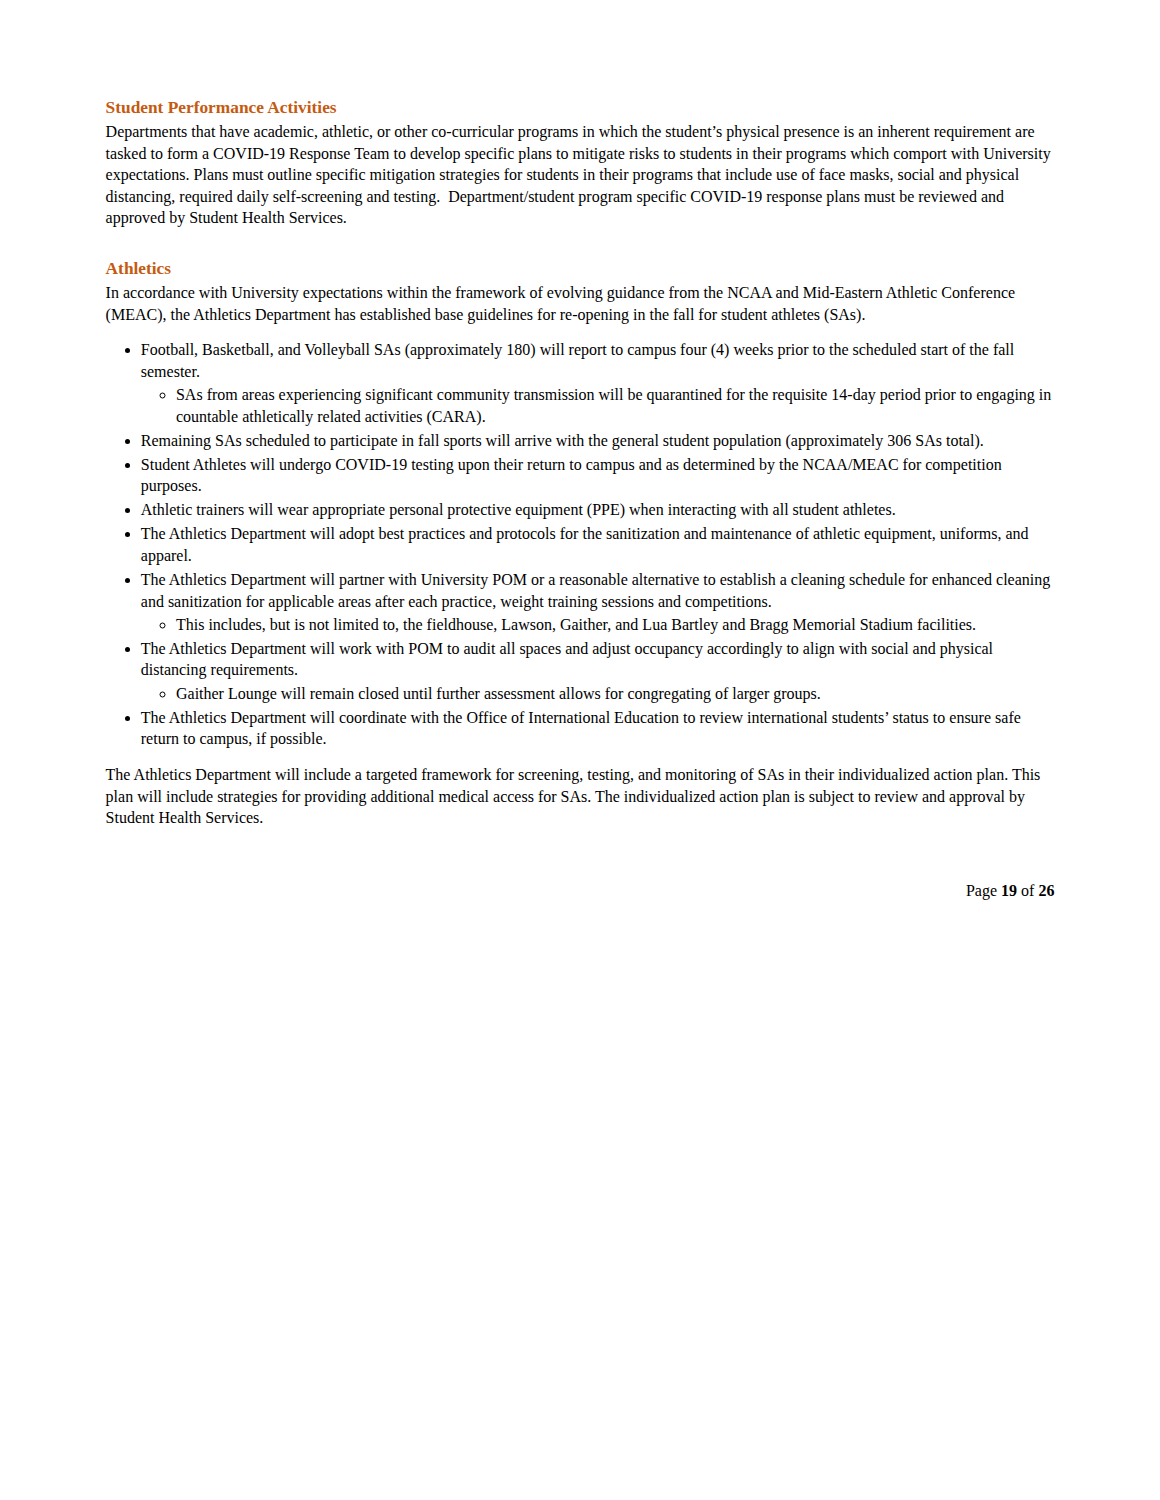Student Performance Activities
Departments that have academic, athletic, or other co-curricular programs in which the student’s physical presence is an inherent requirement are tasked to form a COVID-19 Response Team to develop specific plans to mitigate risks to students in their programs which comport with University expectations. Plans must outline specific mitigation strategies for students in their programs that include use of face masks, social and physical distancing, required daily self-screening and testing. Department/student program specific COVID-19 response plans must be reviewed and approved by Student Health Services.
Athletics
In accordance with University expectations within the framework of evolving guidance from the NCAA and Mid-Eastern Athletic Conference (MEAC), the Athletics Department has established base guidelines for re-opening in the fall for student athletes (SAs).
Football, Basketball, and Volleyball SAs (approximately 180) will report to campus four (4) weeks prior to the scheduled start of the fall semester.
SAs from areas experiencing significant community transmission will be quarantined for the requisite 14-day period prior to engaging in countable athletically related activities (CARA).
Remaining SAs scheduled to participate in fall sports will arrive with the general student population (approximately 306 SAs total).
Student Athletes will undergo COVID-19 testing upon their return to campus and as determined by the NCAA/MEAC for competition purposes.
Athletic trainers will wear appropriate personal protective equipment (PPE) when interacting with all student athletes.
The Athletics Department will adopt best practices and protocols for the sanitization and maintenance of athletic equipment, uniforms, and apparel.
The Athletics Department will partner with University POM or a reasonable alternative to establish a cleaning schedule for enhanced cleaning and sanitization for applicable areas after each practice, weight training sessions and competitions.
This includes, but is not limited to, the fieldhouse, Lawson, Gaither, and Lua Bartley and Bragg Memorial Stadium facilities.
The Athletics Department will work with POM to audit all spaces and adjust occupancy accordingly to align with social and physical distancing requirements.
Gaither Lounge will remain closed until further assessment allows for congregating of larger groups.
The Athletics Department will coordinate with the Office of International Education to review international students’ status to ensure safe return to campus, if possible.
The Athletics Department will include a targeted framework for screening, testing, and monitoring of SAs in their individualized action plan. This plan will include strategies for providing additional medical access for SAs. The individualized action plan is subject to review and approval by Student Health Services.
Page 19 of 26